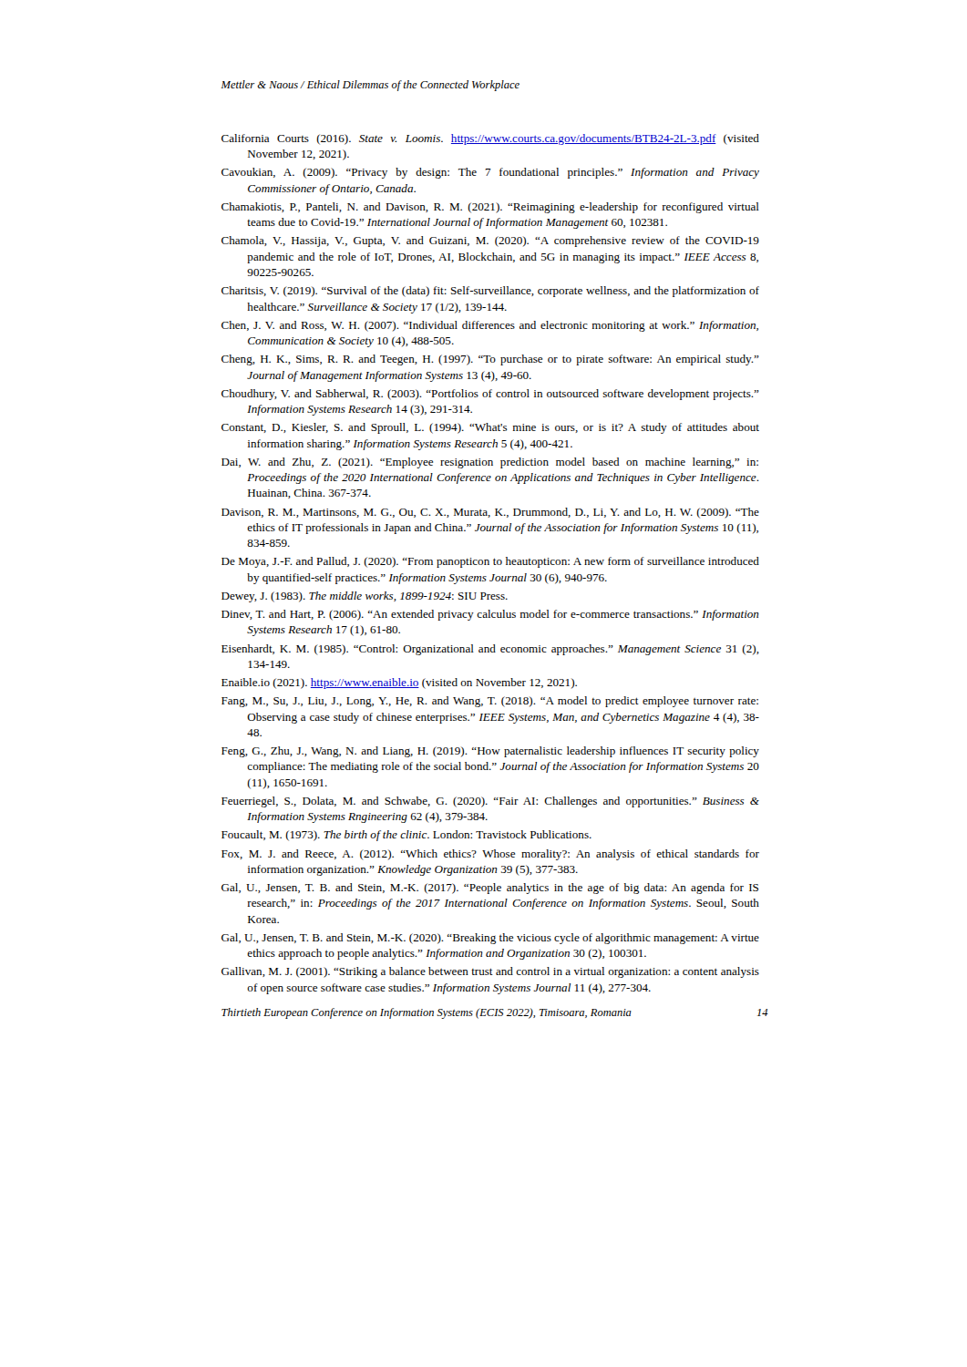Mettler & Naous / Ethical Dilemmas of the Connected Workplace
California Courts (2016). State v. Loomis. https://www.courts.ca.gov/documents/BTB24-2L-3.pdf (visited November 12, 2021).
Cavoukian, A. (2009). “Privacy by design: The 7 foundational principles.” Information and Privacy Commissioner of Ontario, Canada.
Chamakiotis, P., Panteli, N. and Davison, R. M. (2021). “Reimagining e-leadership for reconfigured virtual teams due to Covid-19.” International Journal of Information Management 60, 102381.
Chamola, V., Hassija, V., Gupta, V. and Guizani, M. (2020). “A comprehensive review of the COVID-19 pandemic and the role of IoT, Drones, AI, Blockchain, and 5G in managing its impact.” IEEE Access 8, 90225-90265.
Charitsis, V. (2019). “Survival of the (data) fit: Self-surveillance, corporate wellness, and the platformization of healthcare.” Surveillance & Society 17 (1/2), 139-144.
Chen, J. V. and Ross, W. H. (2007). “Individual differences and electronic monitoring at work.” Information, Communication & Society 10 (4), 488-505.
Cheng, H. K., Sims, R. R. and Teegen, H. (1997). “To purchase or to pirate software: An empirical study.” Journal of Management Information Systems 13 (4), 49-60.
Choudhury, V. and Sabherwal, R. (2003). “Portfolios of control in outsourced software development projects.” Information Systems Research 14 (3), 291-314.
Constant, D., Kiesler, S. and Sproull, L. (1994). “What's mine is ours, or is it? A study of attitudes about information sharing.” Information Systems Research 5 (4), 400-421.
Dai, W. and Zhu, Z. (2021). “Employee resignation prediction model based on machine learning,” in: Proceedings of the 2020 International Conference on Applications and Techniques in Cyber Intelligence. Huainan, China. 367-374.
Davison, R. M., Martinsons, M. G., Ou, C. X., Murata, K., Drummond, D., Li, Y. and Lo, H. W. (2009). “The ethics of IT professionals in Japan and China.” Journal of the Association for Information Systems 10 (11), 834-859.
De Moya, J.-F. and Pallud, J. (2020). “From panopticon to heautopticon: A new form of surveillance introduced by quantified-self practices.” Information Systems Journal 30 (6), 940-976.
Dewey, J. (1983). The middle works, 1899-1924: SIU Press.
Dinev, T. and Hart, P. (2006). “An extended privacy calculus model for e-commerce transactions.” Information Systems Research 17 (1), 61-80.
Eisenhardt, K. M. (1985). “Control: Organizational and economic approaches.” Management Science 31 (2), 134-149.
Enaible.io (2021). https://www.enaible.io (visited on November 12, 2021).
Fang, M., Su, J., Liu, J., Long, Y., He, R. and Wang, T. (2018). “A model to predict employee turnover rate: Observing a case study of chinese enterprises.” IEEE Systems, Man, and Cybernetics Magazine 4 (4), 38-48.
Feng, G., Zhu, J., Wang, N. and Liang, H. (2019). “How paternalistic leadership influences IT security policy compliance: The mediating role of the social bond.” Journal of the Association for Information Systems 20 (11), 1650-1691.
Feuerriegel, S., Dolata, M. and Schwabe, G. (2020). “Fair AI: Challenges and opportunities.” Business & Information Systems Rngineering 62 (4), 379-384.
Foucault, M. (1973). The birth of the clinic. London: Travistock Publications.
Fox, M. J. and Reece, A. (2012). “Which ethics? Whose morality?: An analysis of ethical standards for information organization.” Knowledge Organization 39 (5), 377-383.
Gal, U., Jensen, T. B. and Stein, M.-K. (2017). “People analytics in the age of big data: An agenda for IS research,” in: Proceedings of the 2017 International Conference on Information Systems. Seoul, South Korea.
Gal, U., Jensen, T. B. and Stein, M.-K. (2020). “Breaking the vicious cycle of algorithmic management: A virtue ethics approach to people analytics.” Information and Organization 30 (2), 100301.
Gallivan, M. J. (2001). “Striking a balance between trust and control in a virtual organization: a content analysis of open source software case studies.” Information Systems Journal 11 (4), 277-304.
Thirtieth European Conference on Information Systems (ECIS 2022), Timisoara, Romania 14